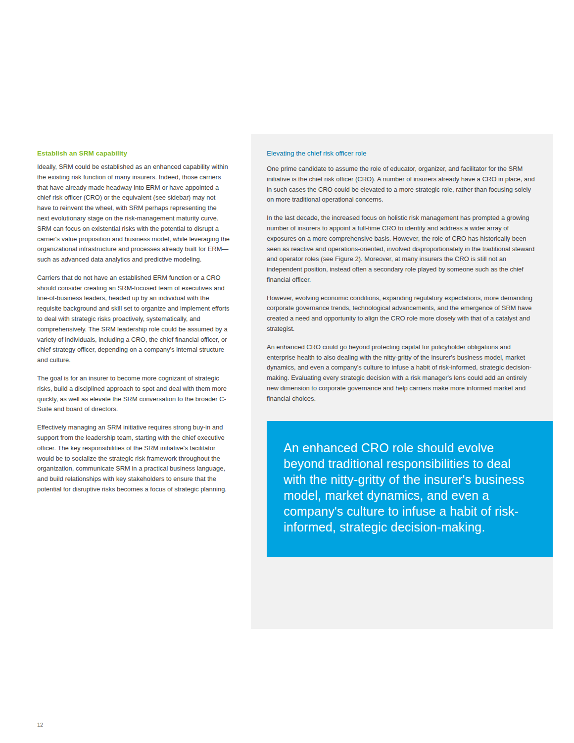Establish an SRM capability
Ideally, SRM could be established as an enhanced capability within the existing risk function of many insurers. Indeed, those carriers that have already made headway into ERM or have appointed a chief risk officer (CRO) or the equivalent (see sidebar) may not have to reinvent the wheel, with SRM perhaps representing the next evolutionary stage on the risk-management maturity curve. SRM can focus on existential risks with the potential to disrupt a carrier's value proposition and business model, while leveraging the organizational infrastructure and processes already built for ERM—such as advanced data analytics and predictive modeling.
Carriers that do not have an established ERM function or a CRO should consider creating an SRM-focused team of executives and line-of-business leaders, headed up by an individual with the requisite background and skill set to organize and implement efforts to deal with strategic risks proactively, systematically, and comprehensively. The SRM leadership role could be assumed by a variety of individuals, including a CRO, the chief financial officer, or chief strategy officer, depending on a company's internal structure and culture.
The goal is for an insurer to become more cognizant of strategic risks, build a disciplined approach to spot and deal with them more quickly, as well as elevate the SRM conversation to the broader C-Suite and board of directors.
Effectively managing an SRM initiative requires strong buy-in and support from the leadership team, starting with the chief executive officer. The key responsibilities of the SRM initiative's facilitator would be to socialize the strategic risk framework throughout the organization, communicate SRM in a practical business language, and build relationships with key stakeholders to ensure that the potential for disruptive risks becomes a focus of strategic planning.
Elevating the chief risk officer role
One prime candidate to assume the role of educator, organizer, and facilitator for the SRM initiative is the chief risk officer (CRO). A number of insurers already have a CRO in place, and in such cases the CRO could be elevated to a more strategic role, rather than focusing solely on more traditional operational concerns.
In the last decade, the increased focus on holistic risk management has prompted a growing number of insurers to appoint a full-time CRO to identify and address a wider array of exposures on a more comprehensive basis. However, the role of CRO has historically been seen as reactive and operations-oriented, involved disproportionately in the traditional steward and operator roles (see Figure 2). Moreover, at many insurers the CRO is still not an independent position, instead often a secondary role played by someone such as the chief financial officer.
However, evolving economic conditions, expanding regulatory expectations, more demanding corporate governance trends, technological advancements, and the emergence of SRM have created a need and opportunity to align the CRO role more closely with that of a catalyst and strategist.
An enhanced CRO could go beyond protecting capital for policyholder obligations and enterprise health to also dealing with the nitty-gritty of the insurer's business model, market dynamics, and even a company's culture to infuse a habit of risk-informed, strategic decision-making. Evaluating every strategic decision with a risk manager's lens could add an entirely new dimension to corporate governance and help carriers make more informed market and financial choices.
An enhanced CRO role should evolve beyond traditional responsibilities to deal with the nitty-gritty of the insurer's business model, market dynamics, and even a company's culture to infuse a habit of risk-informed, strategic decision-making.
12